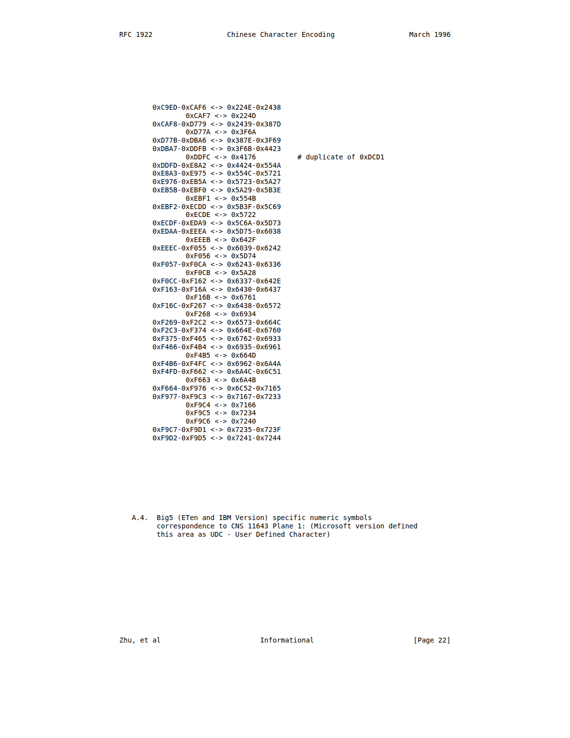RFC 1922 Chinese Character Encoding March 1996
        0xC9ED-0xCAF6 <-> 0x224E-0x2438
                0xCAF7 <-> 0x224D
        0xCAF8-0xD779 <-> 0x2439-0x387D
                0xD77A <-> 0x3F6A
        0xD77B-0xDBA6 <-> 0x387E-0x3F69
        0xDBA7-0xDDFB <-> 0x3F6B-0x4423
                0xDDFC <-> 0x4176          # duplicate of 0xDCD1
        0xDDFD-0xE8A2 <-> 0x4424-0x554A
        0xE8A3-0xE975 <-> 0x554C-0x5721
        0xE976-0xEB5A <-> 0x5723-0x5A27
        0xEB5B-0xEBF0 <-> 0x5A29-0x5B3E
                0xEBF1 <-> 0x554B
        0xEBF2-0xECDD <-> 0x5B3F-0x5C69
                0xECDE <-> 0x5722
        0xECDF-0xEDA9 <-> 0x5C6A-0x5D73
        0xEDAA-0xEEEA <-> 0x5D75-0x6038
                0xEEEB <-> 0x642F
        0xEEEC-0xF055 <-> 0x6039-0x6242
                0xF056 <-> 0x5D74
        0xF057-0xF0CA <-> 0x6243-0x6336
                0xF0CB <-> 0x5A28
        0xF0CC-0xF162 <-> 0x6337-0x642E
        0xF163-0xF16A <-> 0x6430-0x6437
                0xF16B <-> 0x6761
        0xF16C-0xF267 <-> 0x6438-0x6572
                0xF268 <-> 0x6934
        0xF269-0xF2C2 <-> 0x6573-0x664C
        0xF2C3-0xF374 <-> 0x664E-0x6760
        0xF375-0xF465 <-> 0x6762-0x6933
        0xF466-0xF4B4 <-> 0x6935-0x6961
                0xF4B5 <-> 0x664D
        0xF4B6-0xF4FC <-> 0x6962-0x6A4A
        0xF4FD-0xF662 <-> 0x6A4C-0x6C51
                0xF663 <-> 0x6A4B
        0xF664-0xF976 <-> 0x6C52-0x7165
        0xF977-0xF9C3 <-> 0x7167-0x7233
                0xF9C4 <-> 0x7166
                0xF9C5 <-> 0x7234
                0xF9C6 <-> 0x7240
        0xF9C7-0xF9D1 <-> 0x7235-0x723F
        0xF9D2-0xF9D5 <-> 0x7241-0x7244
   A.4.  Big5 (ETen and IBM Version) specific numeric symbols
         correspondence to CNS 11643 Plane 1: (Microsoft version defined
         this area as UDC - User Defined Character)
Zhu, et al Informational [Page 22]